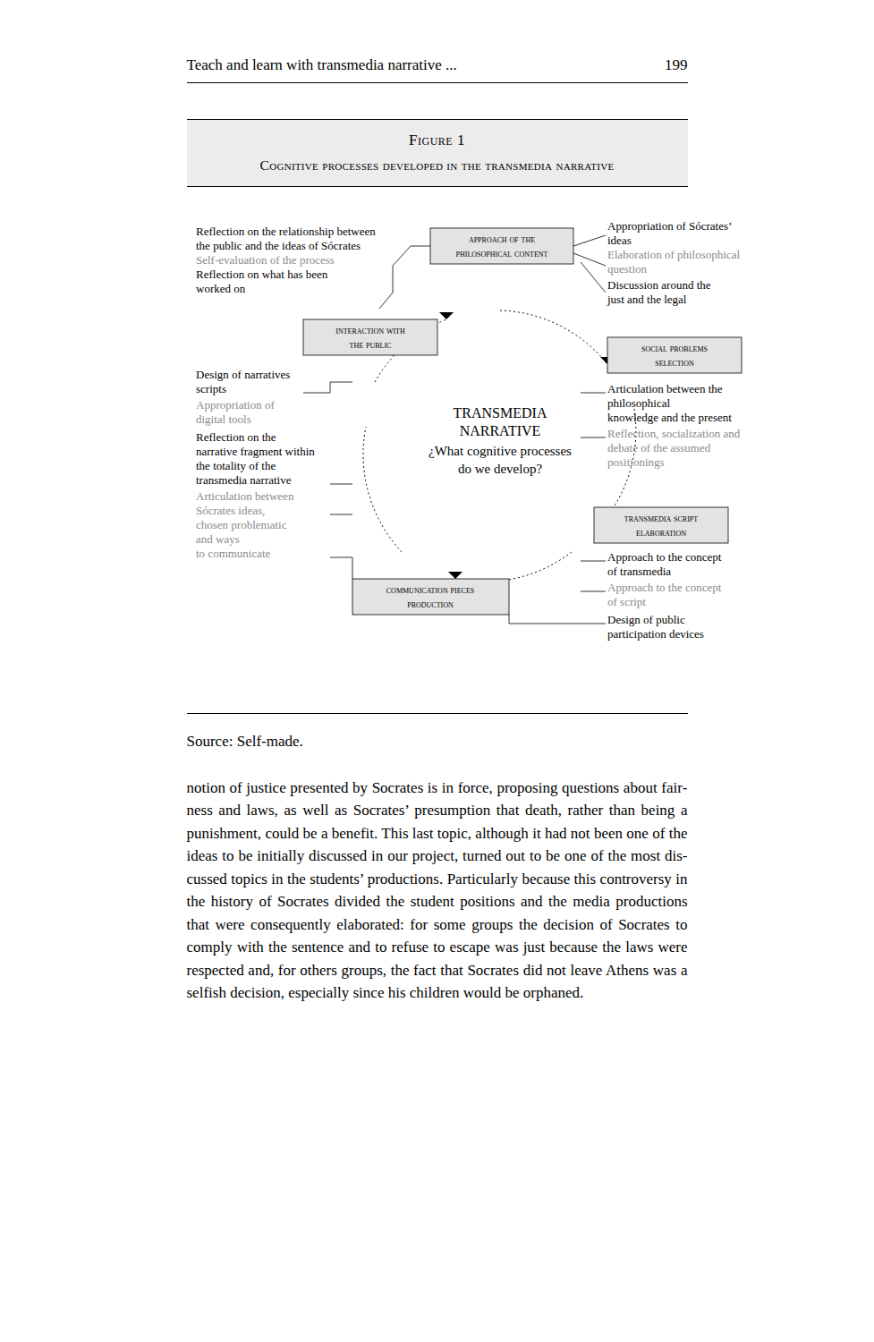Teach and learn with transmedia narrative ... 199
Figure 1 Cognitive processes developed in the transmedia narrative
TRANSMEDIA NARRATIVE ¿What cognitive processes do we develop? approach of the philosophical content social problems selection transmedia script elaboration communication pieces production interaction with the public Reflection on the relationship between the public and the ideas of Sócrates Self-evaluation of the process Reflection on what has been worked on Appropriation of Sócrates’ ideas Elaboration of philosophical question Discussion around the just and the legal Articulation between the philosophical knowledge and the present Reflection, socialization and debate of the assumed positionings Approach to the concept of transmedia Approach to the concept of script Design of public participation devices Design of narratives scripts Appropriation of digital tools Reflection on the narrative fragment within the totality of the transmedia narrative Articulation between Sócrates ideas, chosen problematic and ways to communicate
Source: Self-made.
notion of justice presented by Socrates is in force, proposing questions about fairness and laws, as well as Socrates’ presumption that death, rather than being a punishment, could be a benefit. This last topic, although it had not been one of the ideas to be initially discussed in our project, turned out to be one of the most discussed topics in the students’ productions. Particularly because this controversy in the history of Socrates divided the student positions and the media productions that were consequently elaborated: for some groups the decision of Socrates to comply with the sentence and to refuse to escape was just because the laws were respected and, for others groups, the fact that Socrates did not leave Athens was a selfish decision, especially since his children would be orphaned.